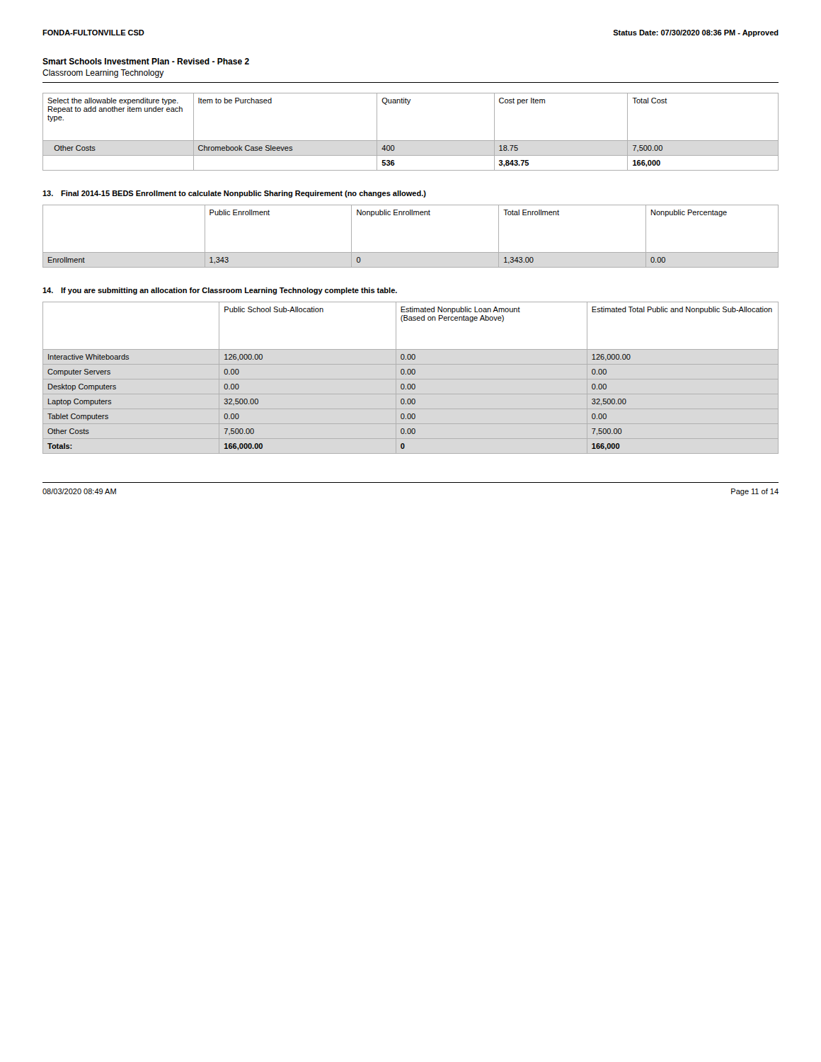FONDA-FULTONVILLE CSD
Status Date: 07/30/2020 08:36 PM - Approved
Smart Schools Investment Plan - Revised - Phase 2
Classroom Learning Technology
| Select the allowable expenditure type. Repeat to add another item under each type. | Item to be Purchased | Quantity | Cost per Item | Total Cost |
| --- | --- | --- | --- | --- |
| Other Costs | Chromebook Case Sleeves | 400 | 18.75 | 7,500.00 |
| | | 536 | 3,843.75 | 166,000 |
13. Final 2014-15 BEDS Enrollment to calculate Nonpublic Sharing Requirement (no changes allowed.)
| | Public Enrollment | Nonpublic Enrollment | Total Enrollment | Nonpublic Percentage |
| --- | --- | --- | --- | --- |
| Enrollment | 1,343 | 0 | 1,343.00 | 0.00 |
14. If you are submitting an allocation for Classroom Learning Technology complete this table.
| | Public School Sub-Allocation | Estimated Nonpublic Loan Amount (Based on Percentage Above) | Estimated Total Public and Nonpublic Sub-Allocation |
| --- | --- | --- | --- |
| Interactive Whiteboards | 126,000.00 | 0.00 | 126,000.00 |
| Computer Servers | 0.00 | 0.00 | 0.00 |
| Desktop Computers | 0.00 | 0.00 | 0.00 |
| Laptop Computers | 32,500.00 | 0.00 | 32,500.00 |
| Tablet Computers | 0.00 | 0.00 | 0.00 |
| Other Costs | 7,500.00 | 0.00 | 7,500.00 |
| Totals: | 166,000.00 | 0 | 166,000 |
08/03/2020 08:49 AM
Page 11 of 14